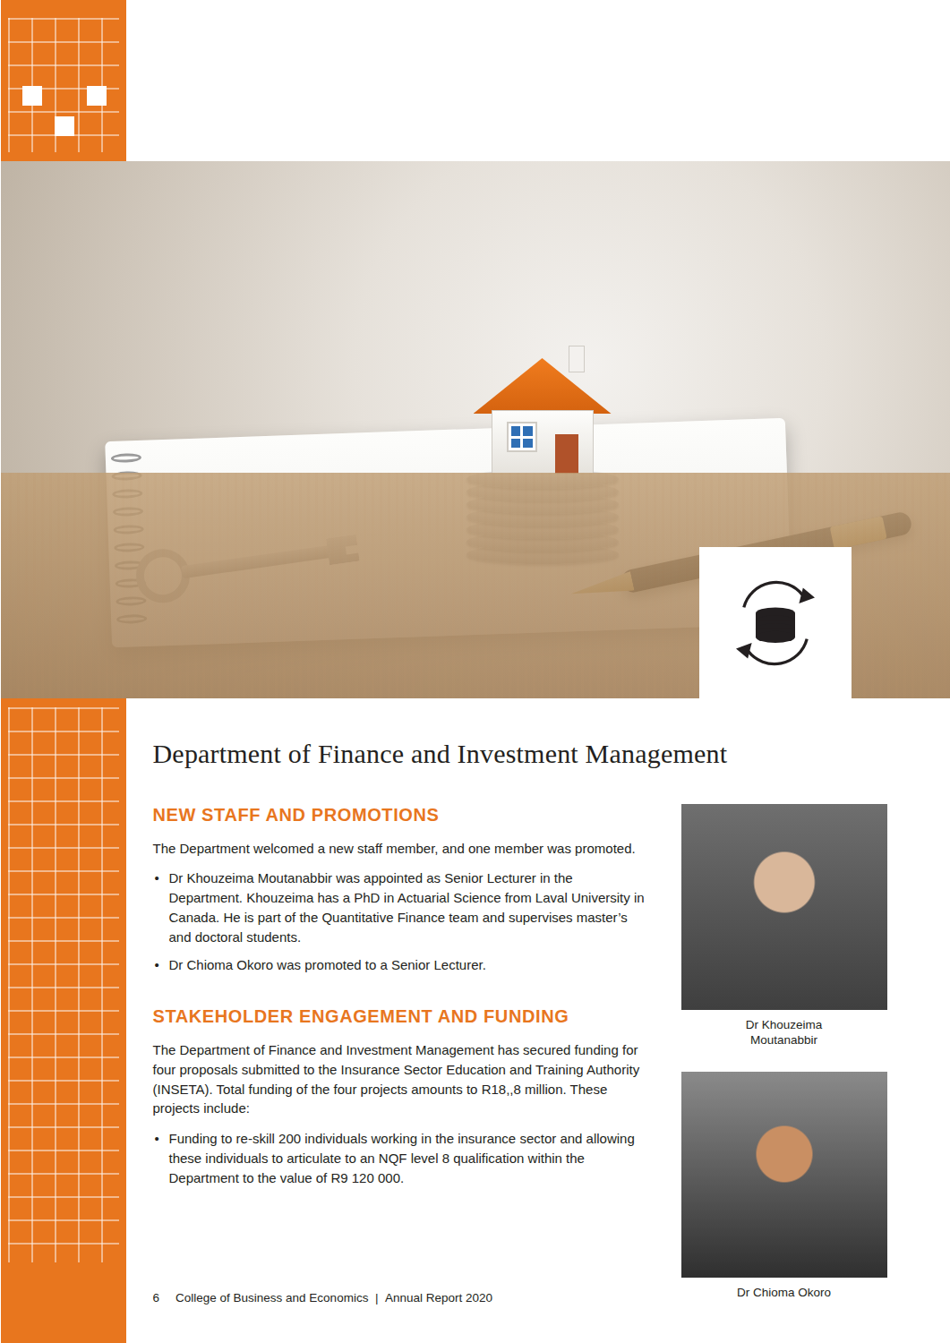Department of Finance and Investment Management
New staff and promotions
The Department welcomed a new staff member, and one member was promoted.
Dr Khouzeima Moutanabbir was appointed as Senior Lecturer in the Department. Khouzeima has a PhD in Actuarial Science from Laval University in Canada. He is part of the Quantitative Finance team and supervises master’s and doctoral students.
Dr Chioma Okoro was promoted to a Senior Lecturer.
Stakeholder engagement and funding
The Department of Finance and Investment Management has secured funding for four proposals submitted to the Insurance Sector Education and Training Authority (INSETA). Total funding of the four projects amounts to R18,,8 million. These projects include:
Funding to re-skill 200 individuals working in the insurance sector and allowing these individuals to articulate to an NQF level 8 qualification within the Department to the value of R9 120 000.
Dr Khouzeima
Moutanabbir
Dr Chioma Okoro
6 College of Business and Economics | Annual Report 2020